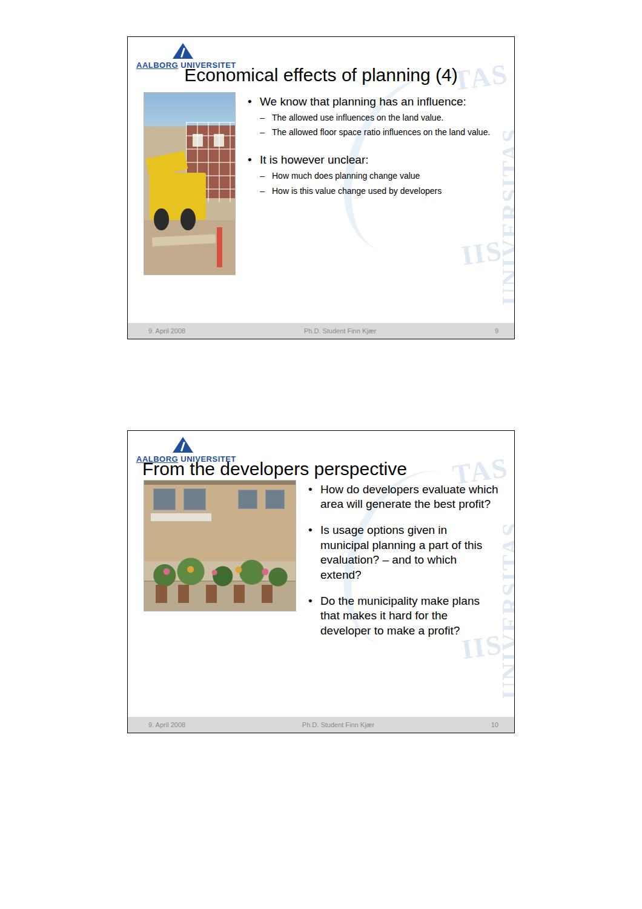TAS UNIVERSITAS IIS
AALBORG UNIVERSITET
Economical effects of planning (4)
We know that planning has an influence:
The allowed use influences on the land value.
The allowed floor space ratio influences on the land value.
It is however unclear:
How much does planning change value
How is this value change used by developers
9. April 2008 Ph.D. Student Finn Kjær 9
TAS UNIVERSITAS IIS
AALBORG UNIVERSITET
From the developers perspective
How do developers evaluate which area will generate the best profit?
Is usage options given in municipal planning a part of this evaluation? – and to which extend?
Do the municipality make plans that makes it hard for the developer to make a profit?
9. April 2008 Ph.D. Student Finn Kjær 10